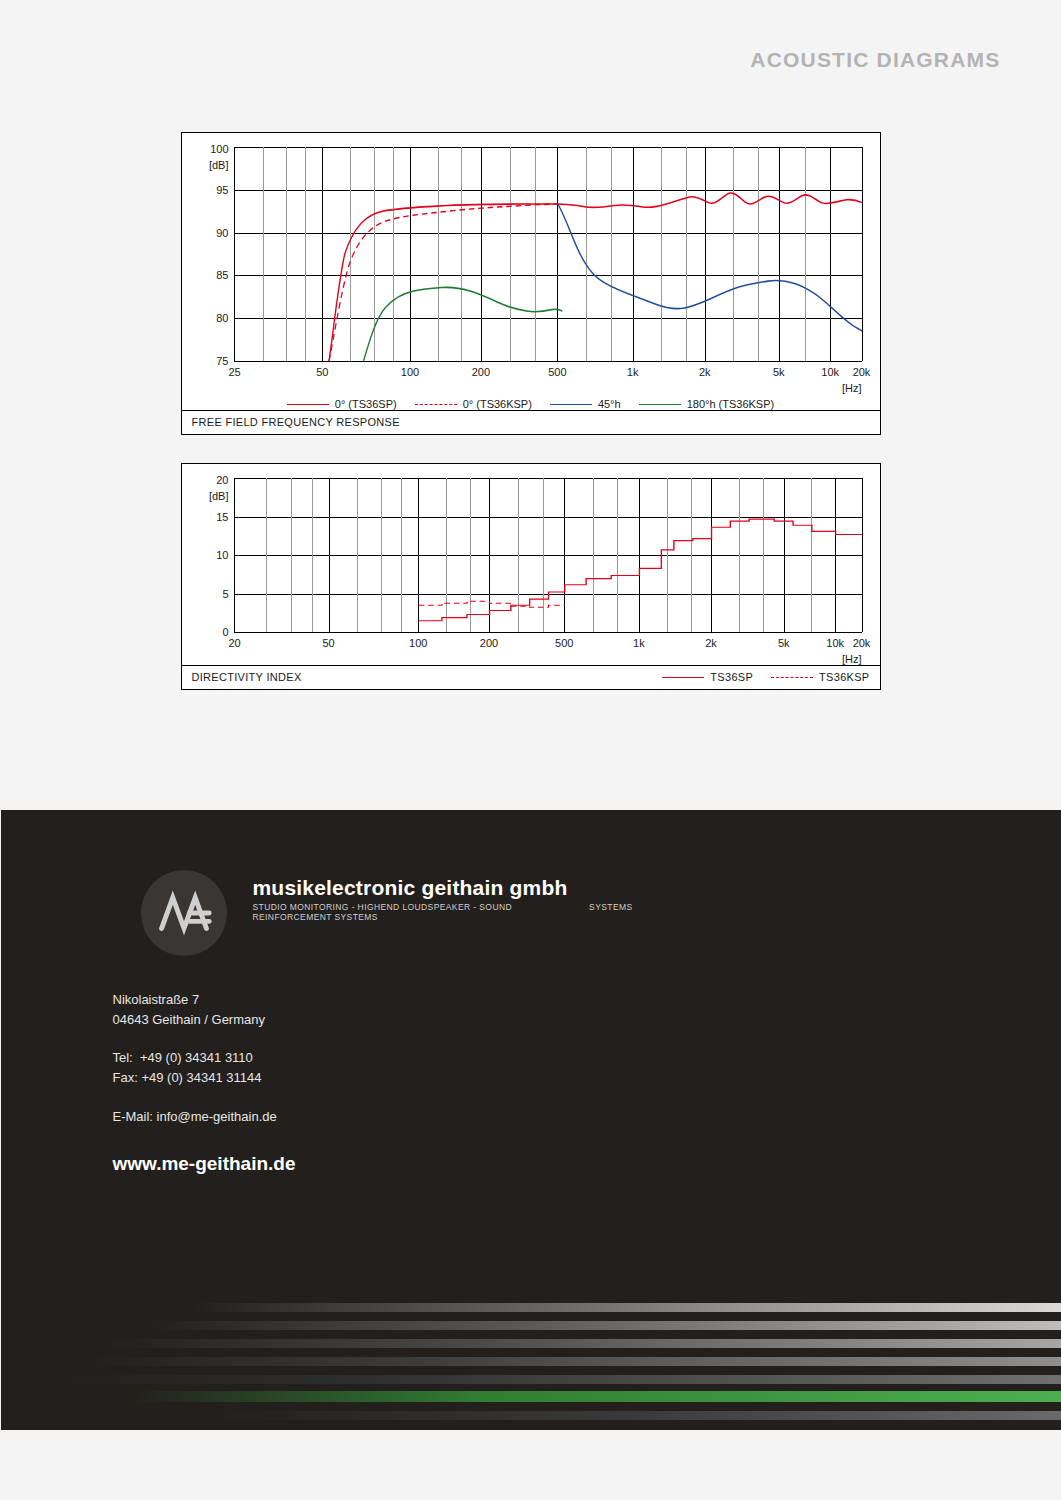Acoustic Diagrams
100 [dB]
95 90 85 80 75
25 50 100 200 500 1k 2k 5k 10k 20k
[Hz]
0° (TS36SP) 0° (TS36KSP) 45°h 180°h (TS36KSP)
FREE FIELD FREQUENCY RESPONSE
20 [dB]
15 10 5 0
20 50 100 200 500 1k 2k 5k 10k 20k
[Hz]
DIRECTIVITY INDEX
TS36SP TS36KSP
musikelectronic geithain gmbh
STUDIO MONITORING - HIGHEND LOUDSPEAKER - SOUND REINFORCEMENT SYSTEMS SYSTEMS
Nikolaistraße 7
04643 Geithain / Germany
Tel: +49 (0) 34341 3110
Fax: +49 (0) 34341 31144
E-Mail: info@me-geithain.de
www.me-geithain.de